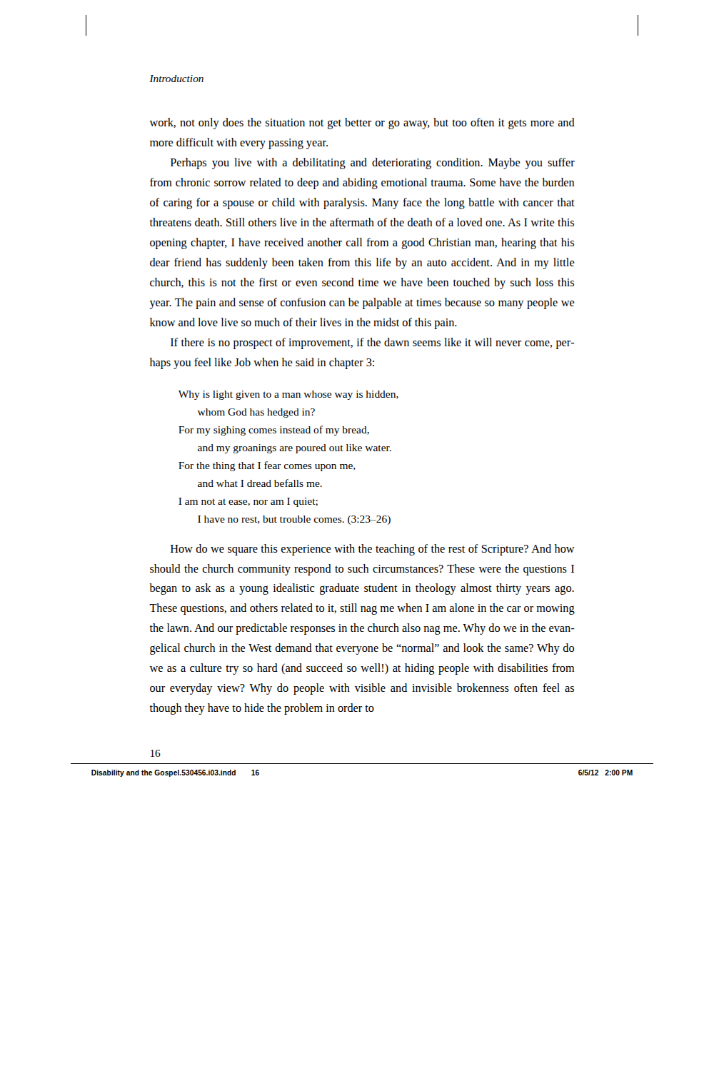Introduction
work, not only does the situation not get better or go away, but too often it gets more and more difficult with every passing year.
Perhaps you live with a debilitating and deteriorating condition. Maybe you suffer from chronic sorrow related to deep and abiding emotional trauma. Some have the burden of caring for a spouse or child with paralysis. Many face the long battle with cancer that threatens death. Still others live in the aftermath of the death of a loved one. As I write this opening chapter, I have received another call from a good Christian man, hearing that his dear friend has suddenly been taken from this life by an auto accident. And in my little church, this is not the first or even second time we have been touched by such loss this year. The pain and sense of confusion can be palpable at times because so many people we know and love live so much of their lives in the midst of this pain.
If there is no prospect of improvement, if the dawn seems like it will never come, perhaps you feel like Job when he said in chapter 3:
Why is light given to a man whose way is hidden, whom God has hedged in? For my sighing comes instead of my bread, and my groanings are poured out like water. For the thing that I fear comes upon me, and what I dread befalls me. I am not at ease, nor am I quiet; I have no rest, but trouble comes. (3:23–26)
How do we square this experience with the teaching of the rest of Scripture? And how should the church community respond to such circumstances? These were the questions I began to ask as a young idealistic graduate student in theology almost thirty years ago. These questions, and others related to it, still nag me when I am alone in the car or mowing the lawn. And our predictable responses in the church also nag me. Why do we in the evangelical church in the West demand that everyone be “normal” and look the same? Why do we as a culture try so hard (and succeed so well!) at hiding people with disabilities from our everyday view? Why do people with visible and invisible brokenness often feel as though they have to hide the problem in order to
16
Disability and the Gospel.530456.i03.indd 16 6/5/12 2:00 PM